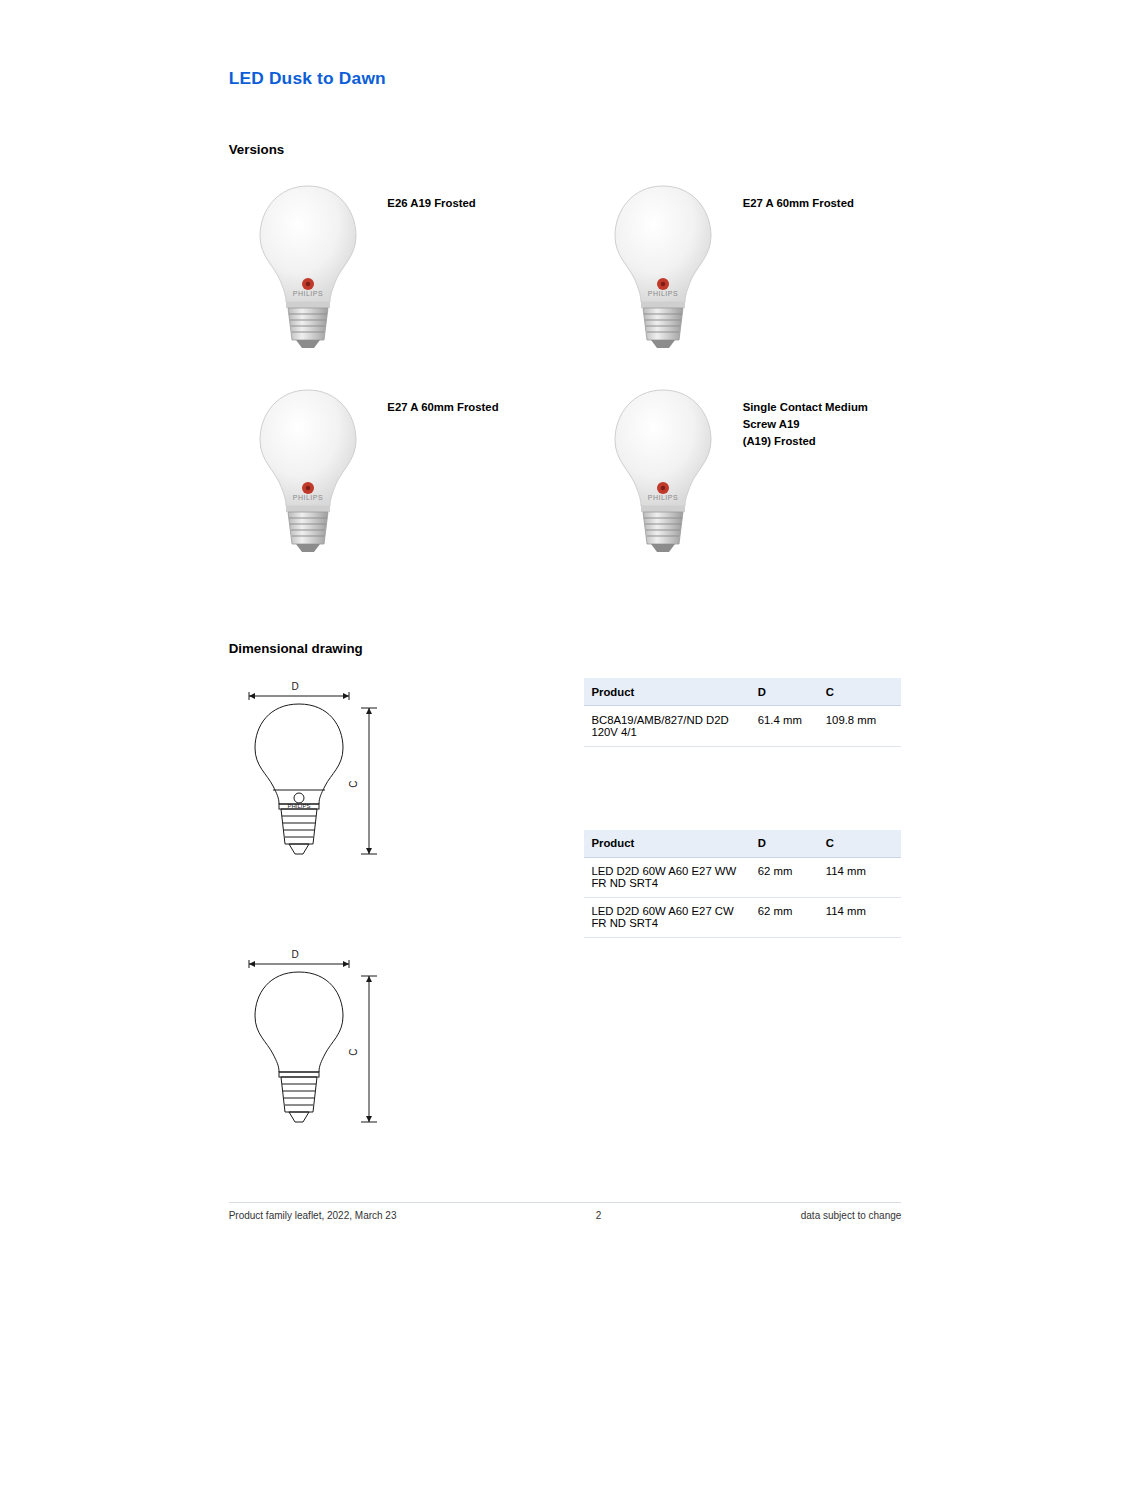LED Dusk to Dawn
Versions
PHILIPS
E26 A19 Frosted
PHILIPS
E27 A 60mm Frosted
PHILIPS
E27 A 60mm Frosted
PHILIPS
Single Contact Medium Screw A19
(A19) Frosted
Dimensional drawing
D PHILIPS C
D C
| Product | D | C |
| --- | --- | --- |
| BC8A19/AMB/827/ND D2D 120V 4/1 | 61.4 mm | 109.8 mm |
| Product | D | C |
| --- | --- | --- |
| LED D2D 60W A60 E27 WW FR ND SRT4 | 62 mm | 114 mm |
| LED D2D 60W A60 E27 CW FR ND SRT4 | 62 mm | 114 mm |
Product family leaflet, 2022, March 23
2
data subject to change